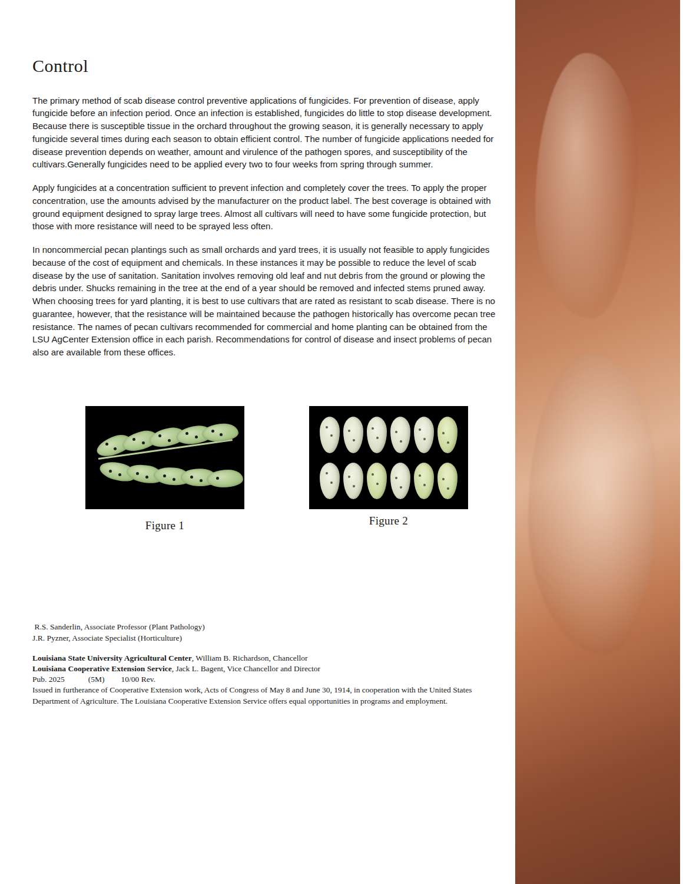Control
The primary method of scab disease control preventive applications of fungicides. For prevention of disease, apply fungicide before an infection period. Once an infection is established, fungicides do little to stop disease development. Because there is susceptible tissue in the orchard throughout the growing season, it is generally necessary to apply fungicide several times during each season to obtain efficient control. The number of fungicide applications needed for disease prevention depends on weather, amount and virulence of the pathogen spores, and susceptibility of the cultivars.Generally fungicides need to be applied every two to four weeks from spring through summer.
Apply fungicides at a concentration sufficient to prevent infection and completely cover the trees. To apply the proper concentration, use the amounts advised by the manufacturer on the product label. The best coverage is obtained with ground equipment designed to spray large trees. Almost all cultivars will need to have some fungicide protection, but those with more resistance will need to be sprayed less often.
In noncommercial pecan plantings such as small orchards and yard trees, it is usually not feasible to apply fungicides because of the cost of equipment and chemicals. In these instances it may be possible to reduce the level of scab disease by the use of sanitation. Sanitation involves removing old leaf and nut debris from the ground or plowing the debris under. Shucks remaining in the tree at the end of a year should be removed and infected stems pruned away. When choosing trees for yard planting, it is best to use cultivars that are rated as resistant to scab disease. There is no guarantee, however, that the resistance will be maintained because the pathogen historically has overcome pecan tree resistance. The names of pecan cultivars recommended for commercial and home planting can be obtained from the LSU AgCenter Extension office in each parish. Recommendations for control of disease and insect problems of pecan also are available from these offices.
Figure 1
Figure 2
R.S. Sanderlin, Associate Professor (Plant Pathology)
J.R. Pyzner, Associate Specialist (Horticulture)
Louisiana State University Agricultural Center, William B. Richardson, Chancellor
Louisiana Cooperative Extension Service, Jack L. Bagent, Vice Chancellor and Director
Pub. 2025 (5M) 10/00 Rev.
Issued in furtherance of Cooperative Extension work, Acts of Congress of May 8 and June 30, 1914, in cooperation with the United States Department of Agriculture. The Louisiana Cooperative Extension Service offers equal opportunities in programs and employment.